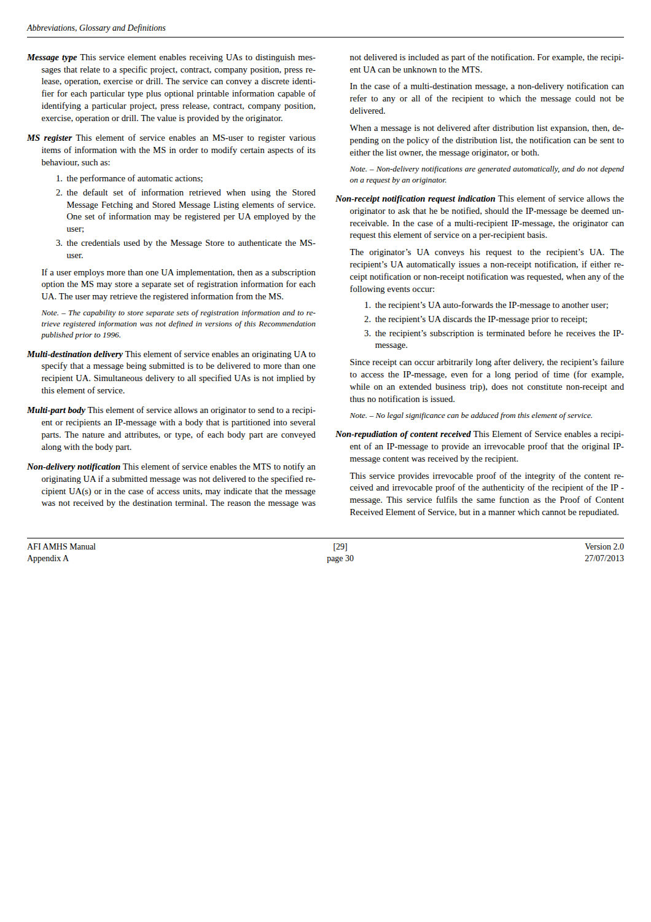Abbreviations, Glossary and Definitions
Message type This service element enables receiving UAs to distinguish messages that relate to a specific project, contract, company position, press release, operation, exercise or drill. The service can convey a discrete identifier for each particular type plus optional printable information capable of identifying a particular project, press release, contract, company position, exercise, operation or drill. The value is provided by the originator.
MS register This element of service enables an MS-user to register various items of information with the MS in order to modify certain aspects of its behaviour, such as:
the performance of automatic actions;
the default set of information retrieved when using the Stored Message Fetching and Stored Message Listing elements of service. One set of information may be registered per UA employed by the user;
the credentials used by the Message Store to authenticate the MS-user.
If a user employs more than one UA implementation, then as a subscription option the MS may store a separate set of registration information for each UA. The user may retrieve the registered information from the MS.
Note. – The capability to store separate sets of registration information and to retrieve registered information was not defined in versions of this Recommendation published prior to 1996.
Multi-destination delivery This element of service enables an originating UA to specify that a message being submitted is to be delivered to more than one recipient UA. Simultaneous delivery to all specified UAs is not implied by this element of service.
Multi-part body This element of service allows an originator to send to a recipient or recipients an IP-message with a body that is partitioned into several parts. The nature and attributes, or type, of each body part are conveyed along with the body part.
Non-delivery notification This element of service enables the MTS to notify an originating UA if a submitted message was not delivered to the specified recipient UA(s) or in the case of access units, may indicate that the message was not received by the destination terminal. The reason the message was not delivered is included as part of the notification. For example, the recipient UA can be unknown to the MTS.
In the case of a multi-destination message, a non-delivery notification can refer to any or all of the recipient to which the message could not be delivered.
When a message is not delivered after distribution list expansion, then, depending on the policy of the distribution list, the notification can be sent to either the list owner, the message originator, or both.
Note. – Non-delivery notifications are generated automatically, and do not depend on a request by an originator.
Non-receipt notification request indication This element of service allows the originator to ask that he be notified, should the IP-message be deemed unreceivable. In the case of a multi-recipient IP-message, the originator can request this element of service on a per-recipient basis.
The originator’s UA conveys his request to the recipient’s UA. The recipient’s UA automatically issues a non-receipt notification, if either receipt notification or non-receipt notification was requested, when any of the following events occur:
the recipient’s UA auto-forwards the IP-message to another user;
the recipient’s UA discards the IP-message prior to receipt;
the recipient’s subscription is terminated before he receives the IP-message.
Since receipt can occur arbitrarily long after delivery, the recipient’s failure to access the IP-message, even for a long period of time (for example, while on an extended business trip), does not constitute non-receipt and thus no notification is issued.
Note. – No legal significance can be adduced from this element of service.
Non-repudiation of content received This Element of Service enables a recipient of an IP-message to provide an irrevocable proof that the original IP-message content was received by the recipient.
This service provides irrevocable proof of the integrity of the content received and irrevocable proof of the authenticity of the recipient of the IP -message. This service fulfils the same function as the Proof of Content Received Element of Service, but in a manner which cannot be repudiated.
AFI AMHS Manual Appendix A
[29] page 30
Version 2.0 27/07/2013